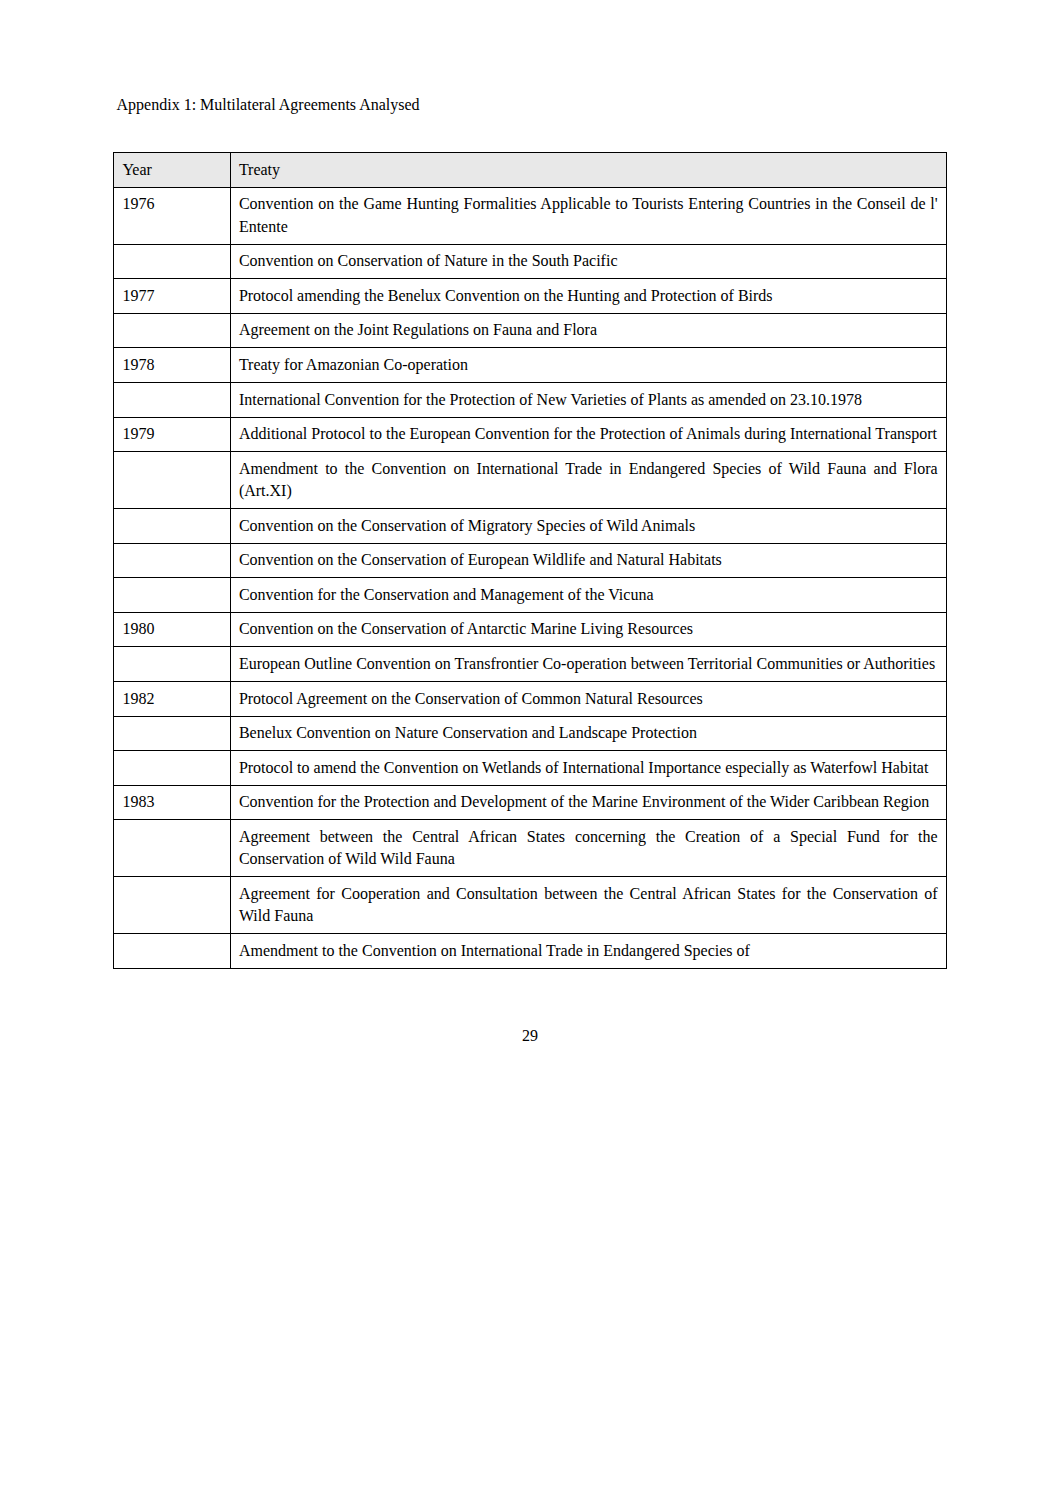Appendix 1: Multilateral Agreements Analysed
| Year | Treaty |
| --- | --- |
| 1976 | Convention on the Game Hunting Formalities Applicable to Tourists Entering Countries in the Conseil de l' Entente |
| | Convention on Conservation of Nature in the South Pacific |
| 1977 | Protocol amending the Benelux Convention on the Hunting and Protection of Birds |
| | Agreement on the Joint Regulations on Fauna and Flora |
| 1978 | Treaty for Amazonian Co-operation |
| | International Convention for the Protection of New Varieties of Plants as amended on 23.10.1978 |
| 1979 | Additional Protocol to the European Convention for the Protection of Animals during International Transport |
| | Amendment to the Convention on International Trade in Endangered Species of Wild Fauna and Flora (Art.XI) |
| | Convention on the Conservation of Migratory Species of Wild Animals |
| | Convention on the Conservation of European Wildlife and Natural Habitats |
| | Convention for the Conservation and Management of the Vicuna |
| 1980 | Convention on the Conservation of Antarctic Marine Living Resources |
| | European Outline Convention on Transfrontier Co-operation between Territorial Communities or Authorities |
| 1982 | Protocol Agreement on the Conservation of Common Natural Resources |
| | Benelux Convention on Nature Conservation and Landscape Protection |
| | Protocol to amend the Convention on Wetlands of International Importance especially as Waterfowl Habitat |
| 1983 | Convention for the Protection and Development of the Marine Environment of the Wider Caribbean Region |
| | Agreement between the Central African States concerning the Creation of a Special Fund for the Conservation of Wild Wild Fauna |
| | Agreement for Cooperation and Consultation between the Central African States for the Conservation of Wild Fauna |
| | Amendment to the Convention on International Trade in Endangered Species of |
29